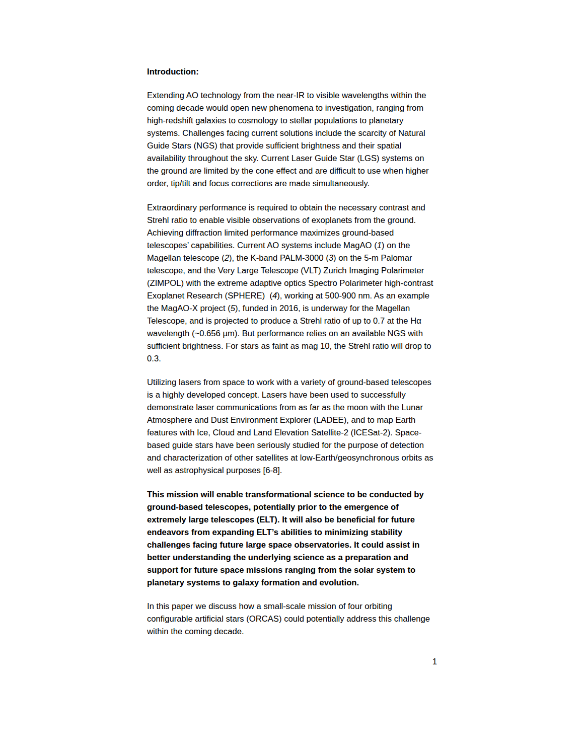Introduction:
Extending AO technology from the near-IR to visible wavelengths within the coming decade would open new phenomena to investigation, ranging from high-redshift galaxies to cosmology to stellar populations to planetary systems. Challenges facing current solutions include the scarcity of Natural Guide Stars (NGS) that provide sufficient brightness and their spatial availability throughout the sky. Current Laser Guide Star (LGS) systems on the ground are limited by the cone effect and are difficult to use when higher order, tip/tilt and focus corrections are made simultaneously.
Extraordinary performance is required to obtain the necessary contrast and Strehl ratio to enable visible observations of exoplanets from the ground. Achieving diffraction limited performance maximizes ground-based telescopes’ capabilities. Current AO systems include MagAO (1) on the Magellan telescope (2), the K-band PALM-3000 (3) on the 5-m Palomar telescope, and the Very Large Telescope (VLT) Zurich Imaging Polarimeter (ZIMPOL) with the extreme adaptive optics Spectro Polarimeter high-contrast Exoplanet Research (SPHERE) (4), working at 500-900 nm. As an example the MagAO-X project (5), funded in 2016, is underway for the Magellan Telescope, and is projected to produce a Strehl ratio of up to 0.7 at the Hα wavelength (~0.656 µm). But performance relies on an available NGS with sufficient brightness. For stars as faint as mag 10, the Strehl ratio will drop to 0.3.
Utilizing lasers from space to work with a variety of ground-based telescopes is a highly developed concept. Lasers have been used to successfully demonstrate laser communications from as far as the moon with the Lunar Atmosphere and Dust Environment Explorer (LADEE), and to map Earth features with Ice, Cloud and Land Elevation Satellite-2 (ICESat-2). Space-based guide stars have been seriously studied for the purpose of detection and characterization of other satellites at low-Earth/geosynchronous orbits as well as astrophysical purposes [6-8].
This mission will enable transformational science to be conducted by ground-based telescopes, potentially prior to the emergence of extremely large telescopes (ELT). It will also be beneficial for future endeavors from expanding ELT’s abilities to minimizing stability challenges facing future large space observatories. It could assist in better understanding the underlying science as a preparation and support for future space missions ranging from the solar system to planetary systems to galaxy formation and evolution.
In this paper we discuss how a small-scale mission of four orbiting configurable artificial stars (ORCAS) could potentially address this challenge within the coming decade.
1